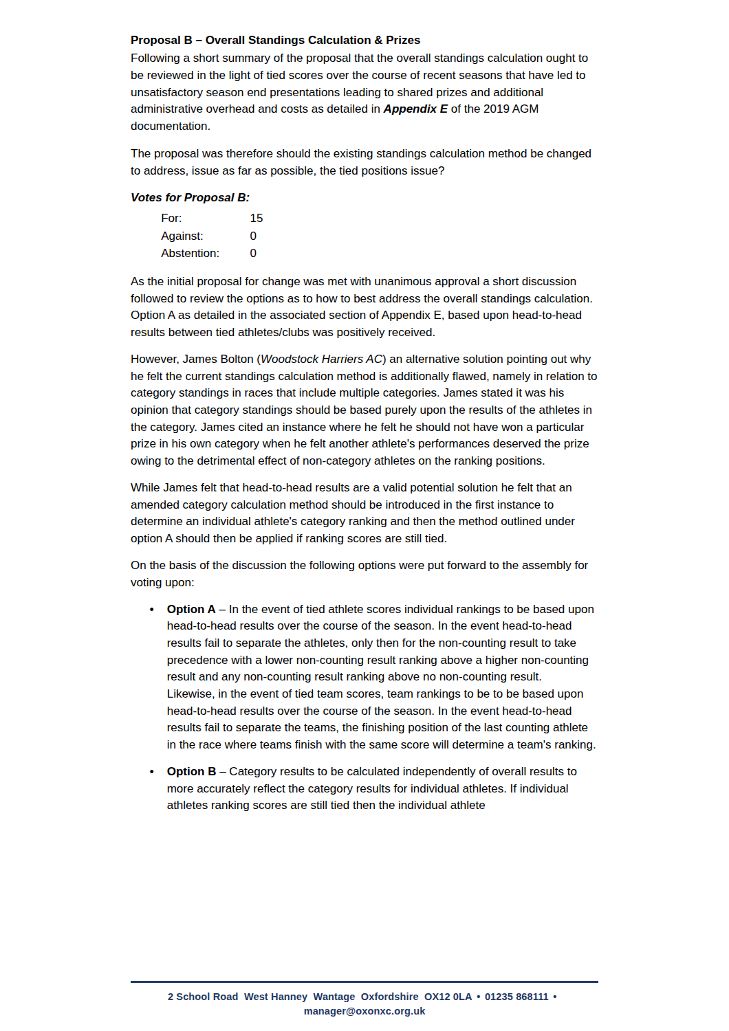Proposal B – Overall Standings Calculation & Prizes
Following a short summary of the proposal that the overall standings calculation ought to be reviewed in the light of tied scores over the course of recent seasons that have led to unsatisfactory season end presentations leading to shared prizes and additional administrative overhead and costs as detailed in Appendix E of the 2019 AGM documentation.
The proposal was therefore should the existing standings calculation method be changed to address, issue as far as possible, the tied positions issue?
Votes for Proposal B:
| For: | 15 |
| Against: | 0 |
| Abstention: | 0 |
As the initial proposal for change was met with unanimous approval a short discussion followed to review the options as to how to best address the overall standings calculation. Option A as detailed in the associated section of Appendix E, based upon head-to-head results between tied athletes/clubs was positively received.
However, James Bolton (Woodstock Harriers AC) an alternative solution pointing out why he felt the current standings calculation method is additionally flawed, namely in relation to category standings in races that include multiple categories. James stated it was his opinion that category standings should be based purely upon the results of the athletes in the category. James cited an instance where he felt he should not have won a particular prize in his own category when he felt another athlete's performances deserved the prize owing to the detrimental effect of non-category athletes on the ranking positions.
While James felt that head-to-head results are a valid potential solution he felt that an amended category calculation method should be introduced in the first instance to determine an individual athlete's category ranking and then the method outlined under option A should then be applied if ranking scores are still tied.
On the basis of the discussion the following options were put forward to the assembly for voting upon:
Option A – In the event of tied athlete scores individual rankings to be based upon head-to-head results over the course of the season. In the event head-to-head results fail to separate the athletes, only then for the non-counting result to take precedence with a lower non-counting result ranking above a higher non-counting result and any non-counting result ranking above no non-counting result.
Likewise, in the event of tied team scores, team rankings to be to be based upon head-to-head results over the course of the season. In the event head-to-head results fail to separate the teams, the finishing position of the last counting athlete in the race where teams finish with the same score will determine a team's ranking.
Option B – Category results to be calculated independently of overall results to more accurately reflect the category results for individual athletes. If individual athletes ranking scores are still tied then the individual athlete
2 School Road West Hanney Wantage Oxfordshire OX12 0LA•01235 868111•manager@oxonxc.org.uk